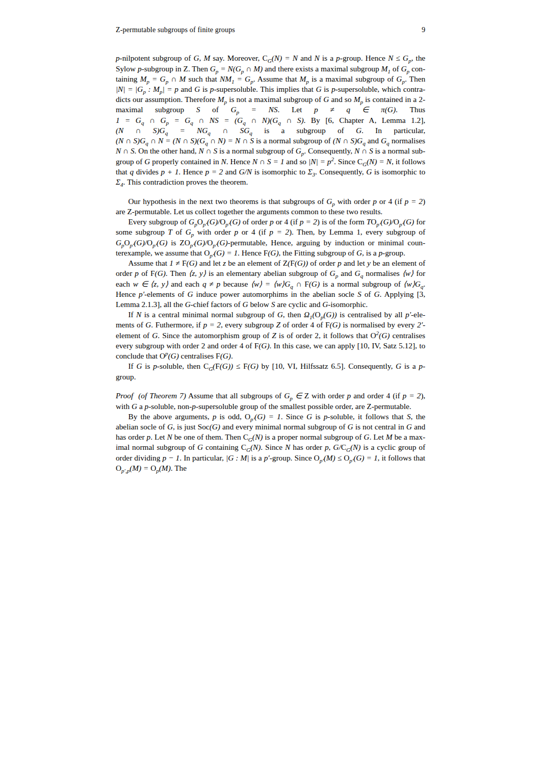Z-permutable subgroups of finite groups 9
p-nilpotent subgroup of G, M say. Moreover, CG(N) = N and N is a p-group. Hence N ≤ Gp, the Sylow p-subgroup in Z. Then Gp = N(Gp ∩ M) and there exists a maximal subgroup M1 of Gp containing Mp = Gp ∩ M such that NM1 = Gp. Assume that Mp is a maximal subgroup of Gp. Then |N| = |Gp : Mp| = p and G is p-supersoluble. This implies that G is p-supersoluble, which contradicts our assumption. Therefore Mp is not a maximal subgroup of G and so Mp is contained in a 2-maximal subgroup S of Gp = NS. Let p ≠ q ∈ π(G). Thus 1 = Gq ∩ Gp = Gq ∩ NS = (Gq ∩ N)(Gq ∩ S). By [6, Chapter A, Lemma 1.2], (N ∩ S)Gq = NGq ∩ SGq is a subgroup of G. In particular, (N ∩ S)Gq ∩ N = (N ∩ S)(Gq ∩ N) = N ∩ S is a normal subgroup of (N ∩ S)Gq and Gq normalises N ∩ S. On the other hand, N ∩ S is a normal subgroup of Gp. Consequently, N ∩ S is a normal subgroup of G properly contained in N. Hence N ∩ S = 1 and so |N| = p2. Since CG(N) = N, it follows that q divides p + 1. Hence p = 2 and G/N is isomorphic to Σ3. Consequently, G is isomorphic to Σ4. This contradiction proves the theorem.
Our hypothesis in the next two theorems is that subgroups of Gp with order p or 4 (if p = 2) are Z-permutable. Let us collect together the arguments common to these two results.
Every subgroup of GpOp′(G)/Op′(G) of order p or 4 (if p = 2) is of the form TOp′(G)/Op′(G) for some subgroup T of Gp with order p or 4 (if p = 2). Then, by Lemma 1, every subgroup of GpOp′(G)/Op′(G) is ZOp′(G)/Op′(G)-permutable, Hence, arguing by induction or minimal counterexample, we assume that Op′(G) = 1. Hence F(G), the Fitting subgroup of G, is a p-group.
Assume that 1 ≠ F(G) and let z be an element of Z(F(G)) of order p and let y be an element of order p of F(G). Then ⟨z, y⟩ is an elementary abelian subgroup of Gp and Gq normalises ⟨w⟩ for each w ∈ ⟨z, y⟩ and each q ≠ p because ⟨w⟩ = ⟨w⟩Gq ∩ F(G) is a normal subgroup of ⟨w⟩Gq. Hence p′-elements of G induce power automorphims in the abelian socle S of G. Applying [3, Lemma 2.1.3], all the G-chief factors of G below S are cyclic and G-isomorphic.
If N is a central minimal normal subgroup of G, then Ω1(Op(G)) is centralised by all p′-elements of G. Futhermore, if p = 2, every subgroup Z of order 4 of F(G) is normalised by every 2′-element of G. Since the automorphism group of Z is of order 2, it follows that O2(G) centralises every subgroup with order 2 and order 4 of F(G). In this case, we can apply [10, IV, Satz 5.12], to conclude that Op(G) centralises F(G).
If G is p-soluble, then CG(F(G)) ≤ F(G) by [10, VI, Hilfssatz 6.5]. Consequently, G is a p-group.
Proof (of Theorem 7) Assume that all subgroups of Gp ∈ Z with order p and order 4 (if p = 2), with G a p-soluble, non-p-supersoluble group of the smallest possible order, are Z-permutable.
By the above arguments, p is odd, Op′(G) = 1. Since G is p-soluble, it follows that S, the abelian socle of G, is just Soc(G) and every minimal normal subgroup of G is not central in G and has order p. Let N be one of them. Then CG(N) is a proper normal subgroup of G. Let M be a maximal normal subgroup of G containing CG(N). Since N has order p, G/CG(N) is a cyclic group of order dividing p − 1. In particular, |G : M| is a p′-group. Since Op′(M) ≤ Op′(G) = 1, it follows that Op′,p(M) = Op(M). The